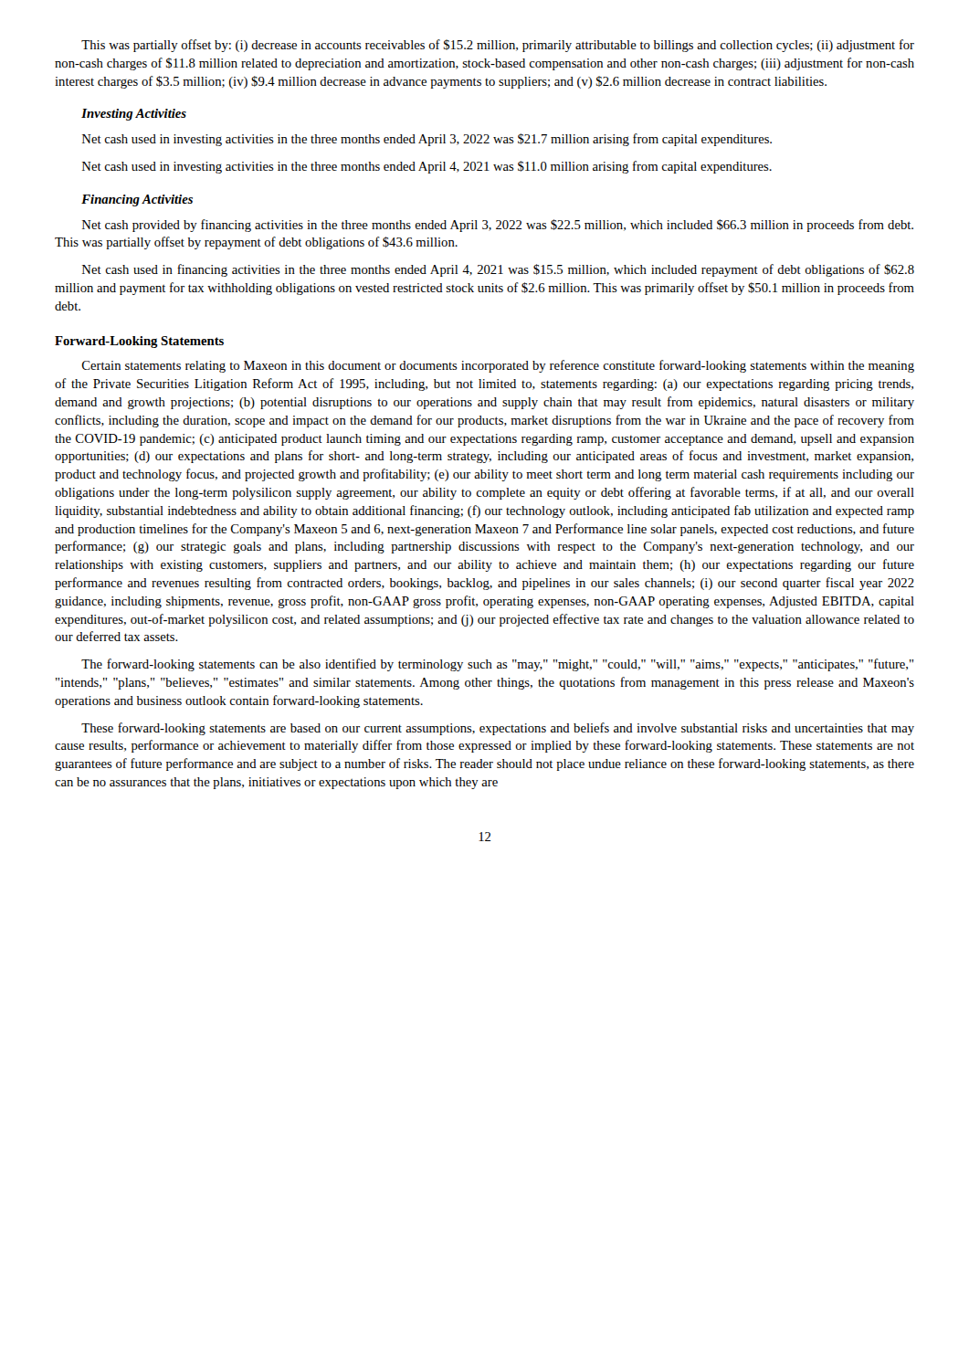This was partially offset by: (i) decrease in accounts receivables of $15.2 million, primarily attributable to billings and collection cycles; (ii) adjustment for non-cash charges of $11.8 million related to depreciation and amortization, stock-based compensation and other non-cash charges; (iii) adjustment for non-cash interest charges of $3.5 million; (iv) $9.4 million decrease in advance payments to suppliers; and (v) $2.6 million decrease in contract liabilities.
Investing Activities
Net cash used in investing activities in the three months ended April 3, 2022 was $21.7 million arising from capital expenditures.
Net cash used in investing activities in the three months ended April 4, 2021 was $11.0 million arising from capital expenditures.
Financing Activities
Net cash provided by financing activities in the three months ended April 3, 2022 was $22.5 million, which included $66.3 million in proceeds from debt. This was partially offset by repayment of debt obligations of $43.6 million.
Net cash used in financing activities in the three months ended April 4, 2021 was $15.5 million, which included repayment of debt obligations of $62.8 million and payment for tax withholding obligations on vested restricted stock units of $2.6 million. This was primarily offset by $50.1 million in proceeds from debt.
Forward-Looking Statements
Certain statements relating to Maxeon in this document or documents incorporated by reference constitute forward-looking statements within the meaning of the Private Securities Litigation Reform Act of 1995, including, but not limited to, statements regarding: (a) our expectations regarding pricing trends, demand and growth projections; (b) potential disruptions to our operations and supply chain that may result from epidemics, natural disasters or military conflicts, including the duration, scope and impact on the demand for our products, market disruptions from the war in Ukraine and the pace of recovery from the COVID-19 pandemic; (c) anticipated product launch timing and our expectations regarding ramp, customer acceptance and demand, upsell and expansion opportunities; (d) our expectations and plans for short- and long-term strategy, including our anticipated areas of focus and investment, market expansion, product and technology focus, and projected growth and profitability; (e) our ability to meet short term and long term material cash requirements including our obligations under the long-term polysilicon supply agreement, our ability to complete an equity or debt offering at favorable terms, if at all, and our overall liquidity, substantial indebtedness and ability to obtain additional financing; (f) our technology outlook, including anticipated fab utilization and expected ramp and production timelines for the Company's Maxeon 5 and 6, next-generation Maxeon 7 and Performance line solar panels, expected cost reductions, and future performance; (g) our strategic goals and plans, including partnership discussions with respect to the Company's next-generation technology, and our relationships with existing customers, suppliers and partners, and our ability to achieve and maintain them; (h) our expectations regarding our future performance and revenues resulting from contracted orders, bookings, backlog, and pipelines in our sales channels; (i) our second quarter fiscal year 2022 guidance, including shipments, revenue, gross profit, non-GAAP gross profit, operating expenses, non-GAAP operating expenses, Adjusted EBITDA, capital expenditures, out-of-market polysilicon cost, and related assumptions; and (j) our projected effective tax rate and changes to the valuation allowance related to our deferred tax assets.
The forward-looking statements can be also identified by terminology such as "may," "might," "could," "will," "aims," "expects," "anticipates," "future," "intends," "plans," "believes," "estimates" and similar statements. Among other things, the quotations from management in this press release and Maxeon's operations and business outlook contain forward-looking statements.
These forward-looking statements are based on our current assumptions, expectations and beliefs and involve substantial risks and uncertainties that may cause results, performance or achievement to materially differ from those expressed or implied by these forward-looking statements. These statements are not guarantees of future performance and are subject to a number of risks. The reader should not place undue reliance on these forward-looking statements, as there can be no assurances that the plans, initiatives or expectations upon which they are
12